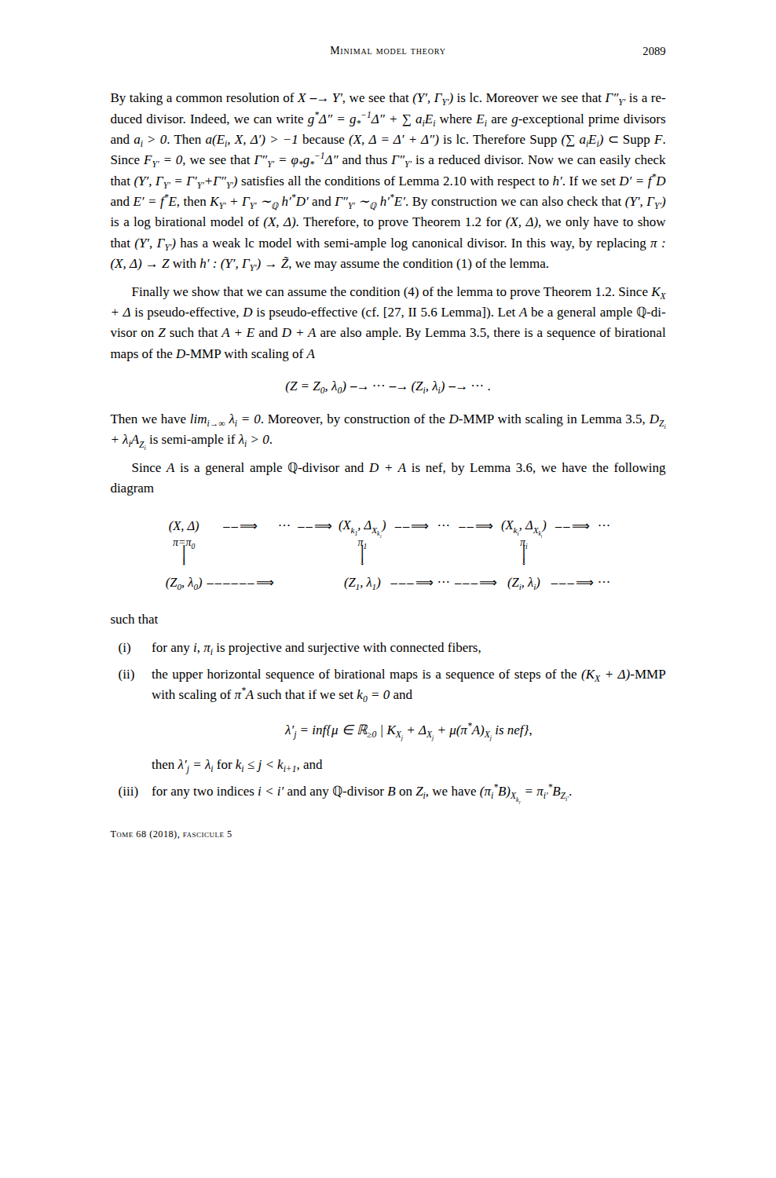Minimal model theory 2089
By taking a common resolution of X --→ Y′, we see that (Y′, ΓY′) is lc. Moreover we see that Γ″Y′ is a reduced divisor. Indeed, we can write g*Δ″ = g*−1Δ″ + ∑ aiEi where Ei are g-exceptional prime divisors and ai > 0. Then a(Ei, X, Δ′) > −1 because (X, Δ = Δ′ + Δ″) is lc. Therefore Supp (∑ aiEi) ⊂ Supp F. Since FY′ = 0, we see that Γ″Y′ = φ*g*−1Δ″ and thus Γ″Y′ is a reduced divisor. Now we can easily check that (Y′, ΓY′ = Γ′Y′+Γ″Y′) satisfies all the conditions of Lemma 2.10 with respect to h′. If we set D′ = f*D and E′ = f*E, then KY′ + ΓY′ ∼ℚ h′*D′ and Γ″Y′ ∼ℚ h′*E′. By construction we can also check that (Y′, ΓY′) is a log birational model of (X, Δ). Therefore, to prove Theorem 1.2 for (X, Δ), we only have to show that (Y′, ΓY′) has a weak lc model with semi-ample log canonical divisor. In this way, by replacing π : (X, Δ) → Z with h′ : (Y′, ΓY′) → Z̃, we may assume the condition (1) of the lemma.
Finally we show that we can assume the condition (4) of the lemma to prove Theorem 1.2. Since KX + Δ is pseudo-effective, D is pseudo-effective (cf. [27, II 5.6 Lemma]). Let A be a general ample ℚ-divisor on Z such that A + E and D + A are also ample. By Lemma 3.5, there is a sequence of birational maps of the D-MMP with scaling of A
(Z = Z0, λ0) --→ ··· --→ (Zi, λi) --→ ··· .
Then we have limi→∞ λi = 0. Moreover, by construction of the D-MMP with scaling in Lemma 3.5, DZi + λiAZi is semi-ample if λi > 0.
Since A is a general ample ℚ-divisor and D + A is nef, by Lemma 3.6, we have the following diagram
| (X, Δ) | – – ⟹ | ··· | – – ⟹ | (X k 1 , Δ X k 1 ) | – – ⟹ | ··· | – – ⟹ | (X k i , Δ X k i ) | – – ⟹ | ··· |
| π=π 0 │ ↓ | | | | π 1 │ ↓ | | | | π i │ ↓ | | |
| (Z 0 , λ 0 ) | – – – – – – ⟹ | | | (Z 1 , λ 1 ) | – – – ⟹ | ··· | – – – ⟹ | (Z i , λ i ) | – – – ⟹ | ··· |
such that
(i) for any i, πi is projective and surjective with connected fibers,
(ii) the upper horizontal sequence of birational maps is a sequence of steps of the (KX + Δ)-MMP with scaling of π*A such that if we set k0 = 0 and
λ′j = inf{μ ∈ ℝ≥0 | KXj + ΔXj + μ(π*A)Xj is nef},
then λ′j = λi for ki ≤ j < ki+1, and
(iii) for any two indices i < i′ and any ℚ-divisor B on Zi, we have (πi*B)Xki′ = πi′*BZi′.
Tome 68 (2018), fascicule 5